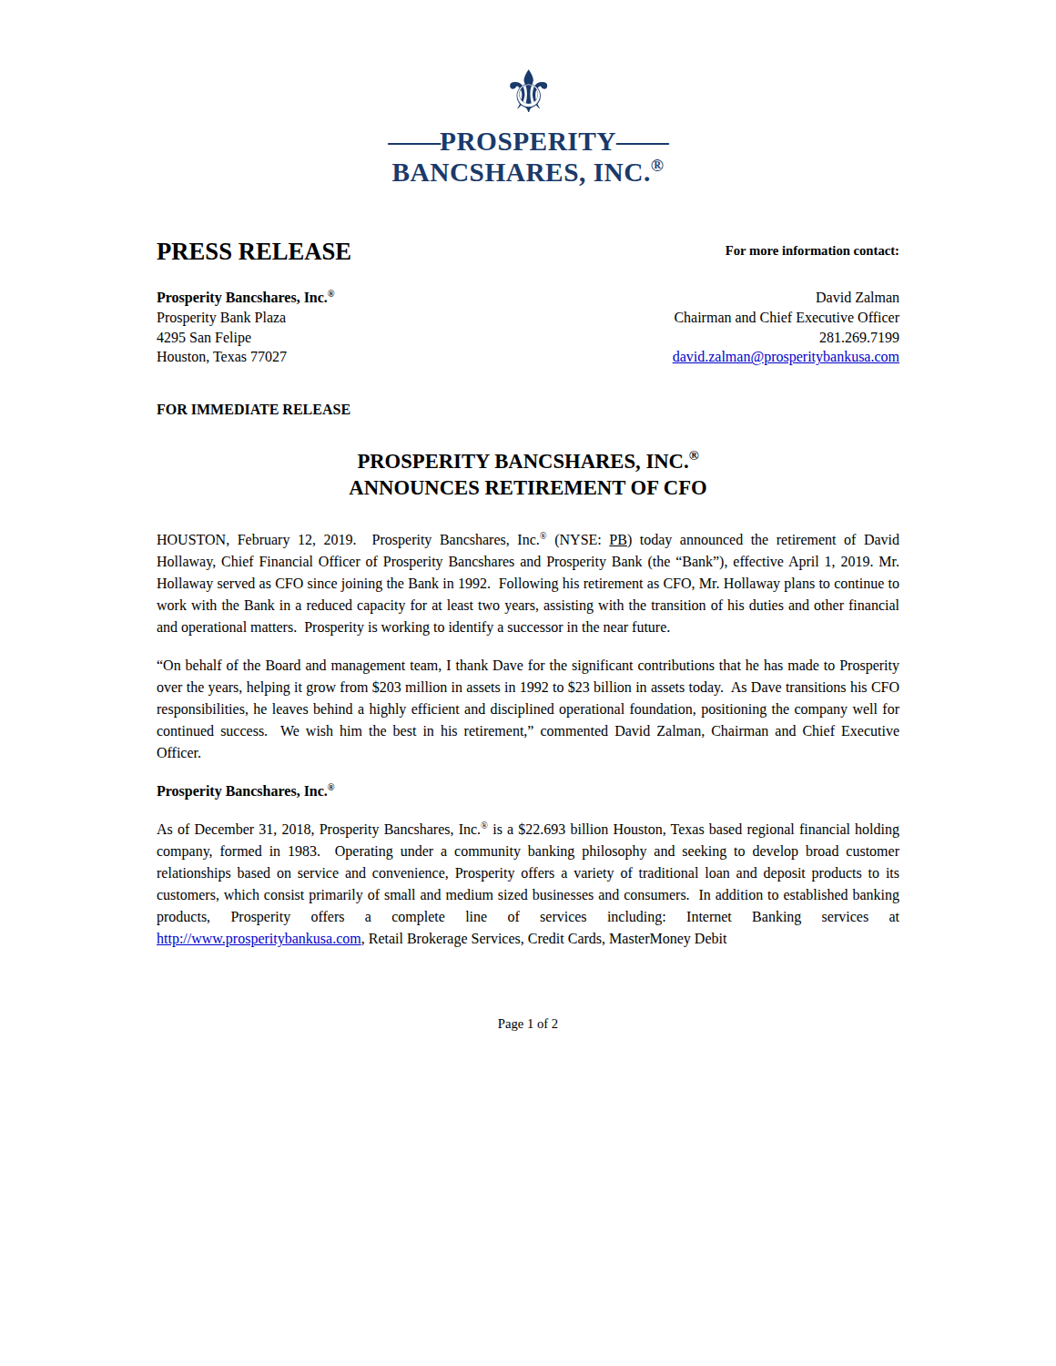⚜
——PROSPERITY——
BANCSHARES, INC.®
PRESS RELEASE
For more information contact:
Prosperity Bancshares, Inc.®
Prosperity Bank Plaza
4295 San Felipe
Houston, Texas 77027
David Zalman
Chairman and Chief Executive Officer
281.269.7199
david.zalman@prosperitybankusa.com
FOR IMMEDIATE RELEASE
PROSPERITY BANCSHARES, INC.®
ANNOUNCES RETIREMENT OF CFO
HOUSTON, February 12, 2019. Prosperity Bancshares, Inc.® (NYSE: PB) today announced the retirement of David Hollaway, Chief Financial Officer of Prosperity Bancshares and Prosperity Bank (the “Bank”), effective April 1, 2019. Mr. Hollaway served as CFO since joining the Bank in 1992. Following his retirement as CFO, Mr. Hollaway plans to continue to work with the Bank in a reduced capacity for at least two years, assisting with the transition of his duties and other financial and operational matters. Prosperity is working to identify a successor in the near future.
“On behalf of the Board and management team, I thank Dave for the significant contributions that he has made to Prosperity over the years, helping it grow from $203 million in assets in 1992 to $23 billion in assets today. As Dave transitions his CFO responsibilities, he leaves behind a highly efficient and disciplined operational foundation, positioning the company well for continued success. We wish him the best in his retirement,” commented David Zalman, Chairman and Chief Executive Officer.
Prosperity Bancshares, Inc.®
As of December 31, 2018, Prosperity Bancshares, Inc.® is a $22.693 billion Houston, Texas based regional financial holding company, formed in 1983. Operating under a community banking philosophy and seeking to develop broad customer relationships based on service and convenience, Prosperity offers a variety of traditional loan and deposit products to its customers, which consist primarily of small and medium sized businesses and consumers. In addition to established banking products, Prosperity offers a complete line of services including: Internet Banking services at http://www.prosperitybankusa.com, Retail Brokerage Services, Credit Cards, MasterMoney Debit
Page 1 of 2